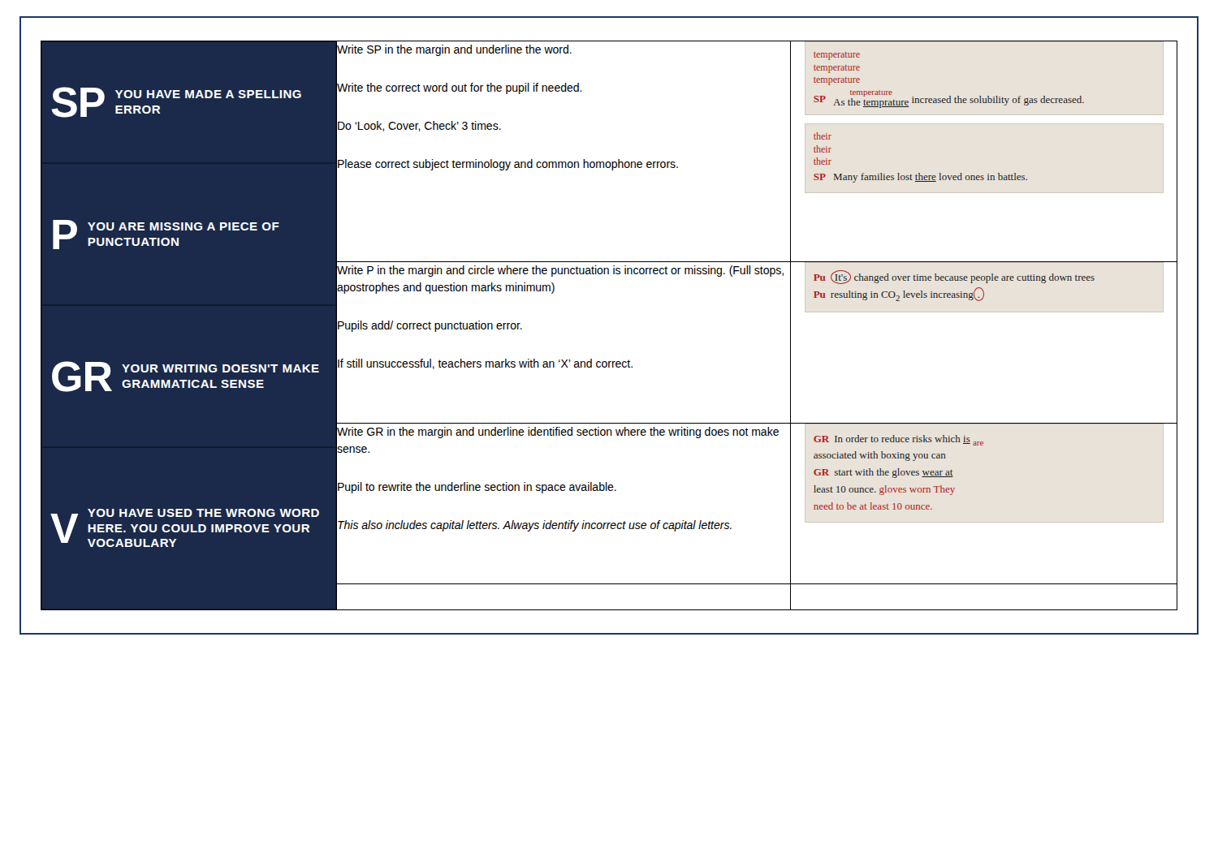| SP You have made a spelling error P You are missing a piece of punctuation GR Your writing doesn't make grammatical sense V You have used the wrong word here. You could improve your vocabulary | Write SP in the margin and underline the word. Write the correct word out for the pupil if needed. Do ‘Look, Cover, Check’ 3 times. Please correct subject terminology and common homophone errors. | temperature temperature temperature SP temperature As the temprature increased the solubility of gas decreased. their their their SP Many families lost there loved ones in battles. |
| Write P in the margin and circle where the punctuation is incorrect or missing. (Full stops, apostrophes and question marks minimum) Pupils add/ correct punctuation error. If still unsuccessful, teachers marks with an ‘X’ and correct. | Pu It's changed over time because people are cutting down trees Pu resulting in CO 2 levels increasing . |
| Write GR in the margin and underline identified section where the writing does not make sense. Pupil to rewrite the underline section in space available. This also includes capital letters. Always identify incorrect use of capital letters. | GR In order to reduce risks which is are associated with boxing you can GR start with the gloves wear at least 10 ounce. gloves worn They need to be at least 10 ounce. |